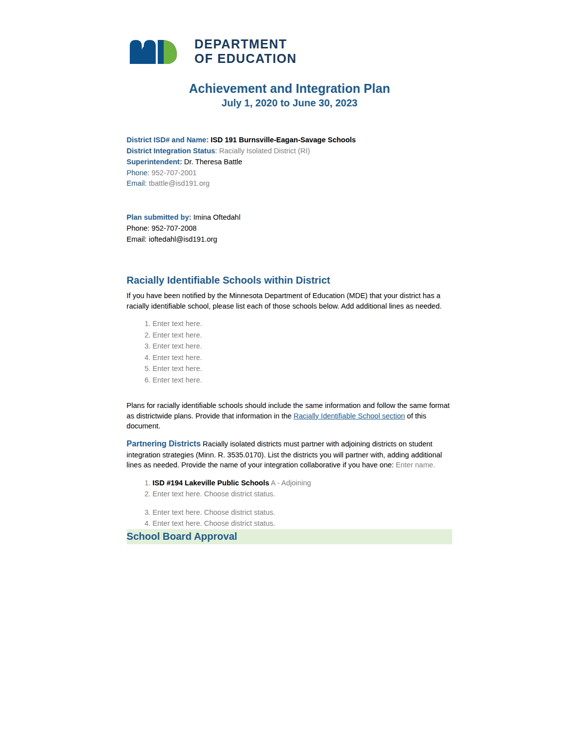DEPARTMENT
OF EDUCATION
Achievement and Integration Plan
July 1, 2020 to June 30, 2023
District ISD# and Name: ISD 191 Burnsville-Eagan-Savage Schools
District Integration Status: Racially Isolated District (RI)
Superintendent: Dr. Theresa Battle
Phone: 952-707-2001
Email: tbattle@isd191.org
Plan submitted by: Imina Oftedahl
Phone: 952-707-2008
Email: ioftedahl@isd191.org
Racially Identifiable Schools within District
If you have been notified by the Minnesota Department of Education (MDE) that your district has a racially identifiable school, please list each of those schools below. Add additional lines as needed.
Enter text here.
Enter text here.
Enter text here.
Enter text here.
Enter text here.
Enter text here.
Plans for racially identifiable schools should include the same information and follow the same format as districtwide plans. Provide that information in the Racially Identifiable School section of this document.
Partnering Districts Racially isolated districts must partner with adjoining districts on student integration strategies (Minn. R. 3535.0170). List the districts you will partner with, adding additional lines as needed. Provide the name of your integration collaborative if you have one: Enter name.
ISD #194 Lakeville Public Schools A - Adjoining
Enter text here. Choose district status.
Enter text here. Choose district status.
Enter text here. Choose district status.
School Board Approval